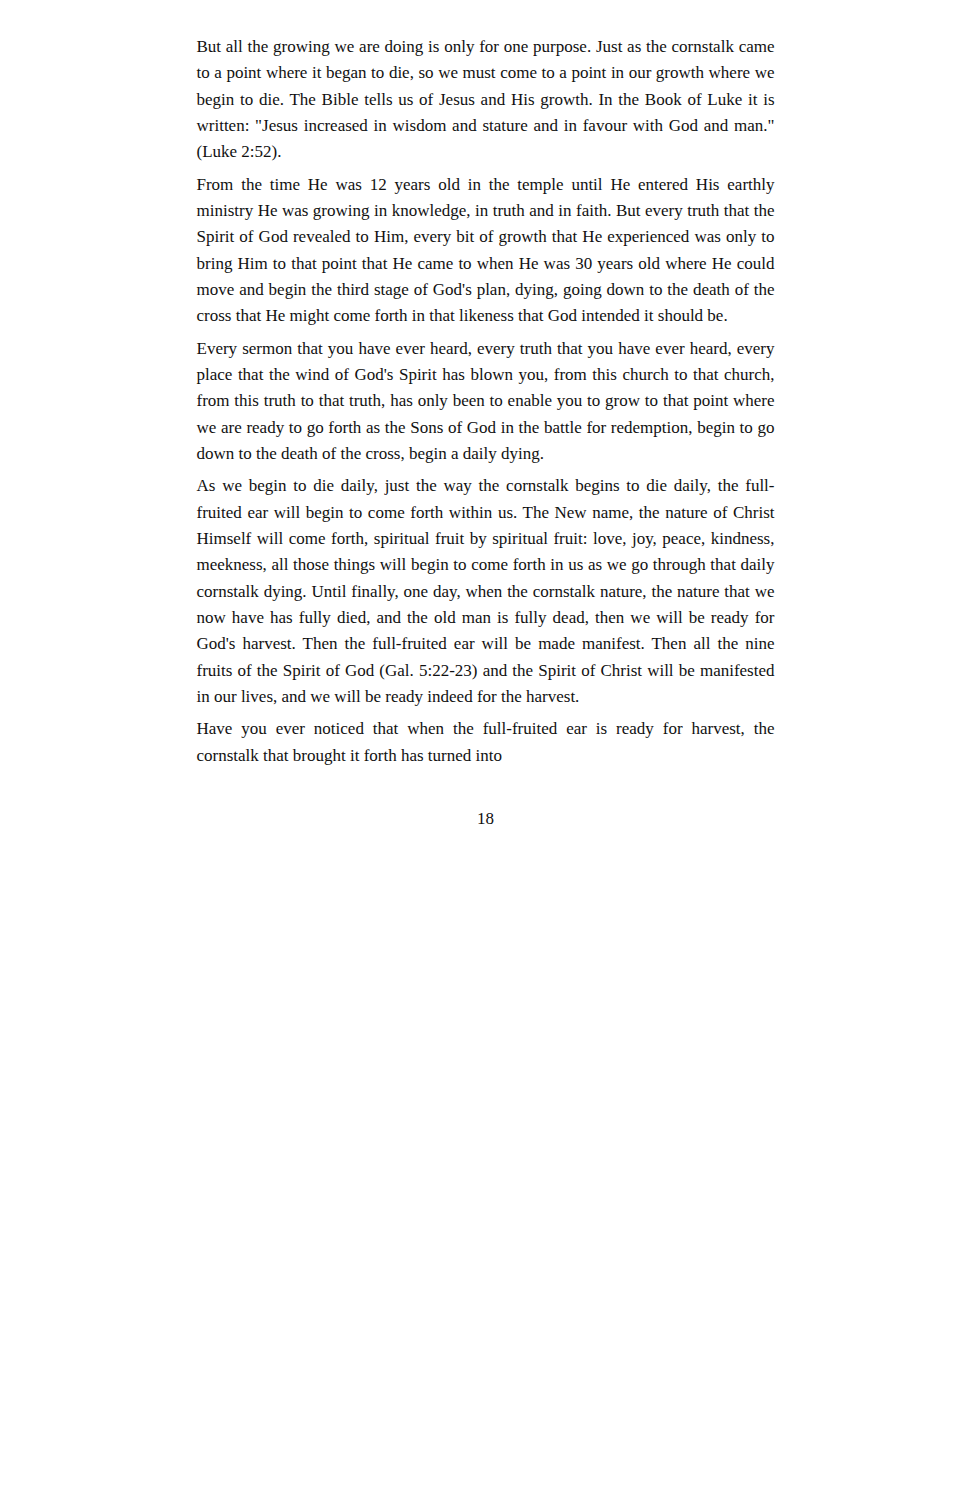But all the growing we are doing is only for one purpose. Just as the cornstalk came to a point where it began to die, so we must come to a point in our growth where we begin to die. The Bible tells us of Jesus and His growth. In the Book of Luke it is written: "Jesus increased in wisdom and stature and in favour with God and man." (Luke 2:52).
From the time He was 12 years old in the temple until He entered His earthly ministry He was growing in knowledge, in truth and in faith. But every truth that the Spirit of God revealed to Him, every bit of growth that He experienced was only to bring Him to that point that He came to when He was 30 years old where He could move and begin the third stage of God's plan, dying, going down to the death of the cross that He might come forth in that likeness that God intended it should be.
Every sermon that you have ever heard, every truth that you have ever heard, every place that the wind of God's Spirit has blown you, from this church to that church, from this truth to that truth, has only been to enable you to grow to that point where we are ready to go forth as the Sons of God in the battle for redemption, begin to go down to the death of the cross, begin a daily dying.
As we begin to die daily, just the way the cornstalk begins to die daily, the full-fruited ear will begin to come forth within us. The New name, the nature of Christ Himself will come forth, spiritual fruit by spiritual fruit: love, joy, peace, kindness, meekness, all those things will begin to come forth in us as we go through that daily cornstalk dying. Until finally, one day, when the cornstalk nature, the nature that we now have has fully died, and the old man is fully dead, then we will be ready for God's harvest. Then the full-fruited ear will be made manifest. Then all the nine fruits of the Spirit of God (Gal. 5:22-23) and the Spirit of Christ will be manifested in our lives, and we will be ready indeed for the harvest.
Have you ever noticed that when the full-fruited ear is ready for harvest, the cornstalk that brought it forth has turned into
18